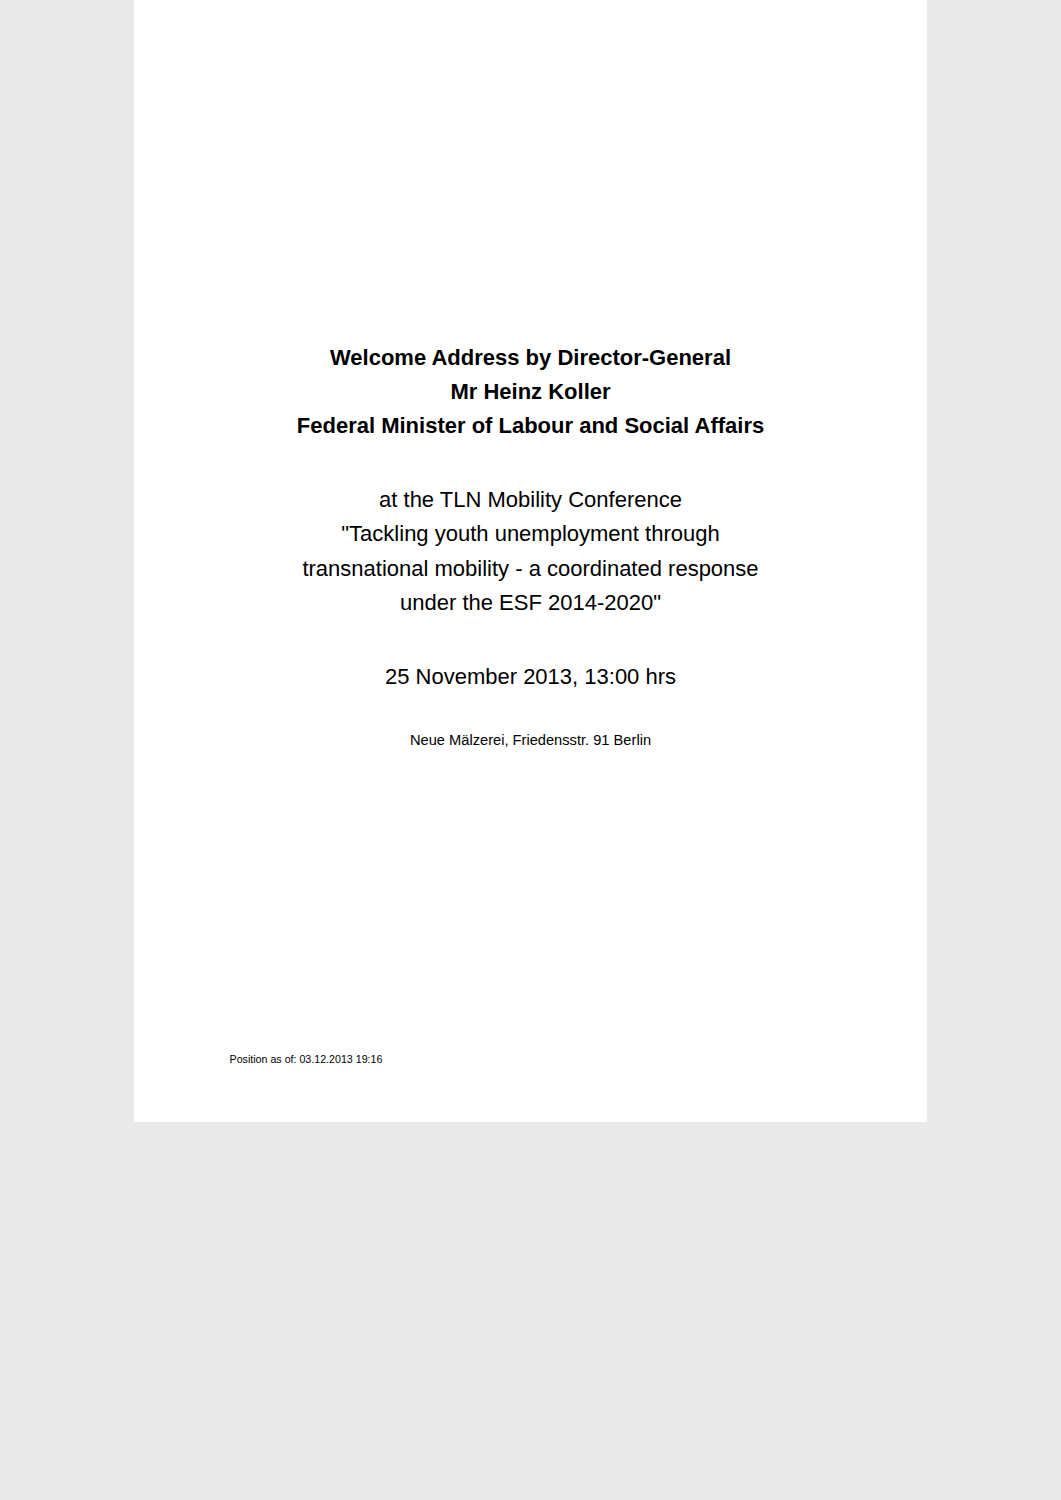Welcome Address by Director-General
Mr Heinz Koller
Federal Minister of Labour and Social Affairs
at the TLN Mobility Conference
"Tackling youth unemployment through
transnational mobility - a coordinated response
under the ESF 2014-2020"
25 November 2013, 13:00 hrs
Neue Mälzerei, Friedensstr. 91 Berlin
Position as of: 03.12.2013 19:16